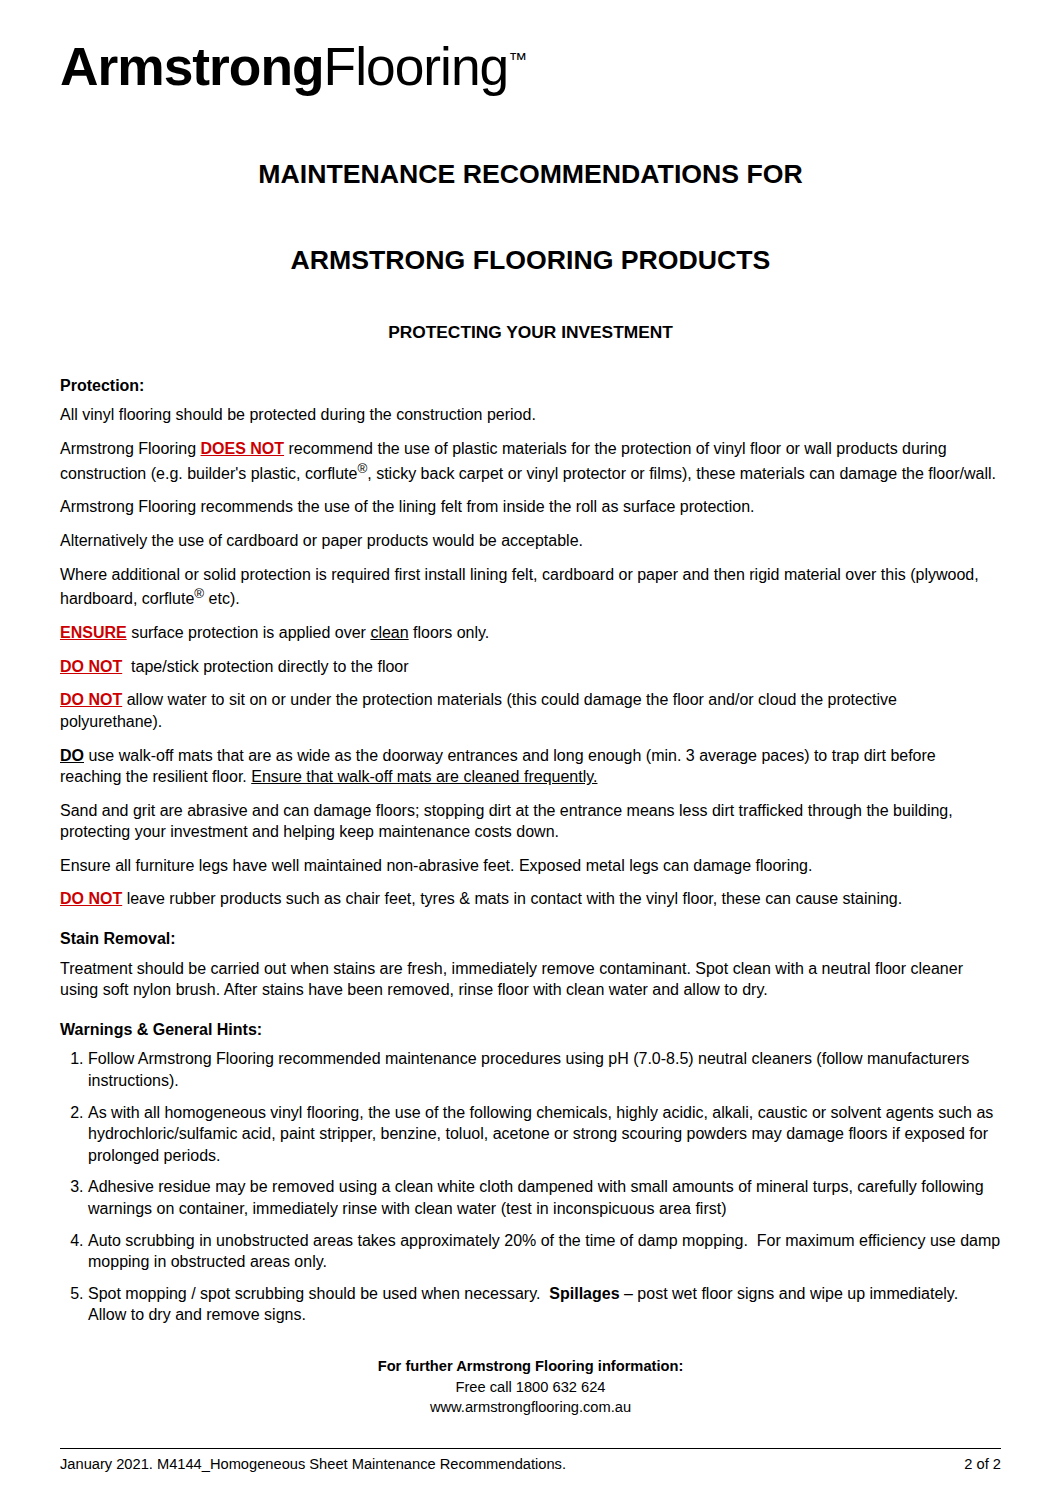Armstrong Flooring™
MAINTENANCE RECOMMENDATIONS FOR
ARMSTRONG FLOORING PRODUCTS
PROTECTING YOUR INVESTMENT
Protection:
All vinyl flooring should be protected during the construction period.
Armstrong Flooring DOES NOT recommend the use of plastic materials for the protection of vinyl floor or wall products during construction (e.g. builder's plastic, corflute®, sticky back carpet or vinyl protector or films), these materials can damage the floor/wall.
Armstrong Flooring recommends the use of the lining felt from inside the roll as surface protection.
Alternatively the use of cardboard or paper products would be acceptable.
Where additional or solid protection is required first install lining felt, cardboard or paper and then rigid material over this (plywood, hardboard, corflute® etc).
ENSURE surface protection is applied over clean floors only.
DO NOT tape/stick protection directly to the floor
DO NOT allow water to sit on or under the protection materials (this could damage the floor and/or cloud the protective polyurethane).
DO use walk-off mats that are as wide as the doorway entrances and long enough (min. 3 average paces) to trap dirt before reaching the resilient floor. Ensure that walk-off mats are cleaned frequently.
Sand and grit are abrasive and can damage floors; stopping dirt at the entrance means less dirt trafficked through the building, protecting your investment and helping keep maintenance costs down.
Ensure all furniture legs have well maintained non-abrasive feet. Exposed metal legs can damage flooring.
DO NOT leave rubber products such as chair feet, tyres & mats in contact with the vinyl floor, these can cause staining.
Stain Removal:
Treatment should be carried out when stains are fresh, immediately remove contaminant. Spot clean with a neutral floor cleaner using soft nylon brush. After stains have been removed, rinse floor with clean water and allow to dry.
Warnings & General Hints:
Follow Armstrong Flooring recommended maintenance procedures using pH (7.0-8.5) neutral cleaners (follow manufacturers instructions).
As with all homogeneous vinyl flooring, the use of the following chemicals, highly acidic, alkali, caustic or solvent agents such as hydrochloric/sulfamic acid, paint stripper, benzine, toluol, acetone or strong scouring powders may damage floors if exposed for prolonged periods.
Adhesive residue may be removed using a clean white cloth dampened with small amounts of mineral turps, carefully following warnings on container, immediately rinse with clean water (test in inconspicuous area first)
Auto scrubbing in unobstructed areas takes approximately 20% of the time of damp mopping. For maximum efficiency use damp mopping in obstructed areas only.
Spot mopping / spot scrubbing should be used when necessary. Spillages – post wet floor signs and wipe up immediately. Allow to dry and remove signs.
For further Armstrong Flooring information:
Free call 1800 632 624
www.armstrongflooring.com.au
January 2021. M4144_Homogeneous Sheet Maintenance Recommendations. 2 of 2